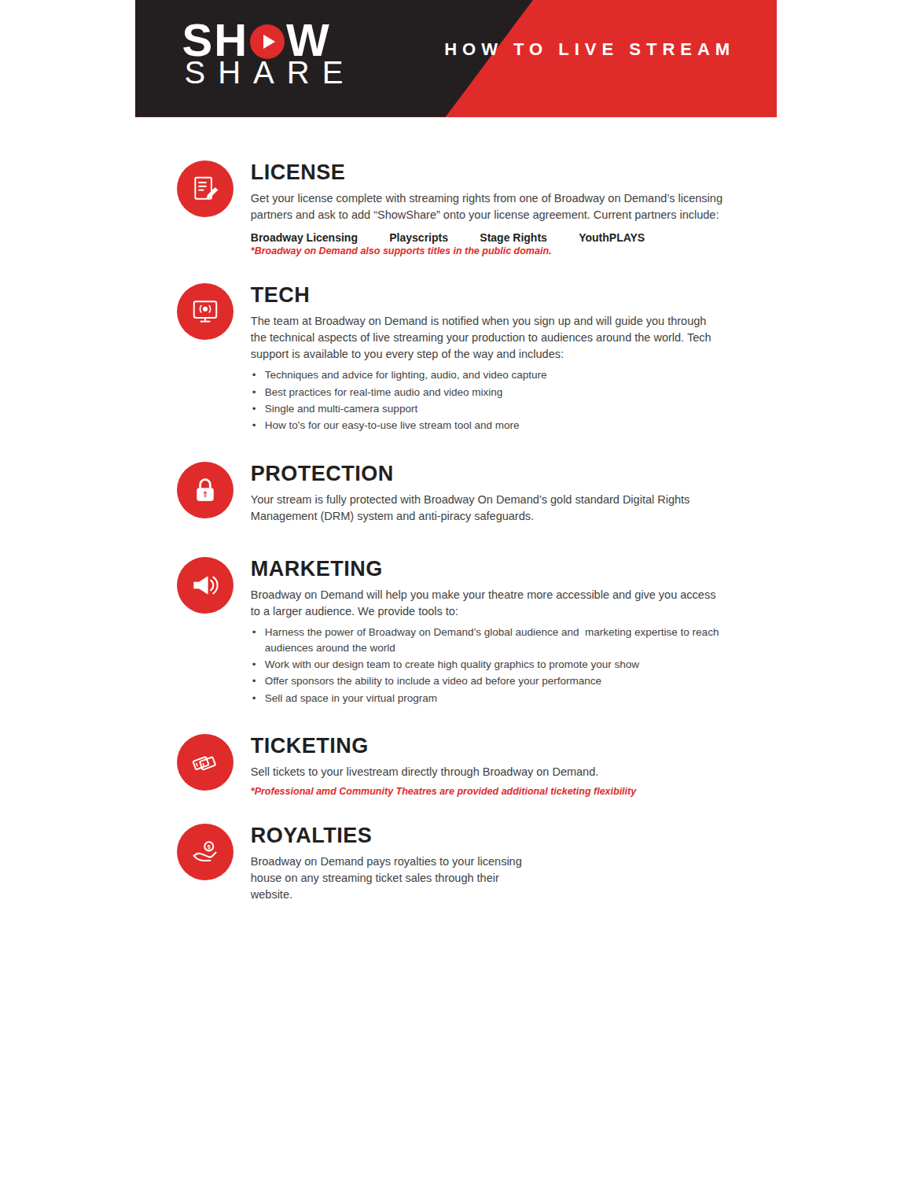SH W
SHARE
HOW TO LIVE STREAM
License
Get your license complete with streaming rights from one of Broadway on Demand’s licensing partners and ask to add “ShowShare” onto your license agreement. Current partners include:
Broadway Licensing Playscripts Stage Rights YouthPLAYS
*Broadway on Demand also supports titles in the public domain.
Tech
The team at Broadway on Demand is notified when you sign up and will guide you through the technical aspects of live streaming your production to audiences around the world. Tech support is available to you every step of the way and includes:
Techniques and advice for lighting, audio, and video capture
Best practices for real-time audio and video mixing
Single and multi-camera support
How to's for our easy-to-use live stream tool and more
Protection
Your stream is fully protected with Broadway On Demand’s gold standard Digital Rights Management (DRM) system and anti-piracy safeguards.
Marketing
Broadway on Demand will help you make your theatre more accessible and give you access to a larger audience. We provide tools to:
Harness the power of Broadway on Demand’s global audience and marketing expertise to reach audiences around the world
Work with our design team to create high quality graphics to promote your show
Offer sponsors the ability to include a video ad before your performance
Sell ad space in your virtual program
Ticketing
Sell tickets to your livestream directly through Broadway on Demand.
*Professional amd Community Theatres are provided additional ticketing flexibility
$
Royalties
Broadway on Demand pays royalties to your licensing house on any streaming ticket sales through their website.